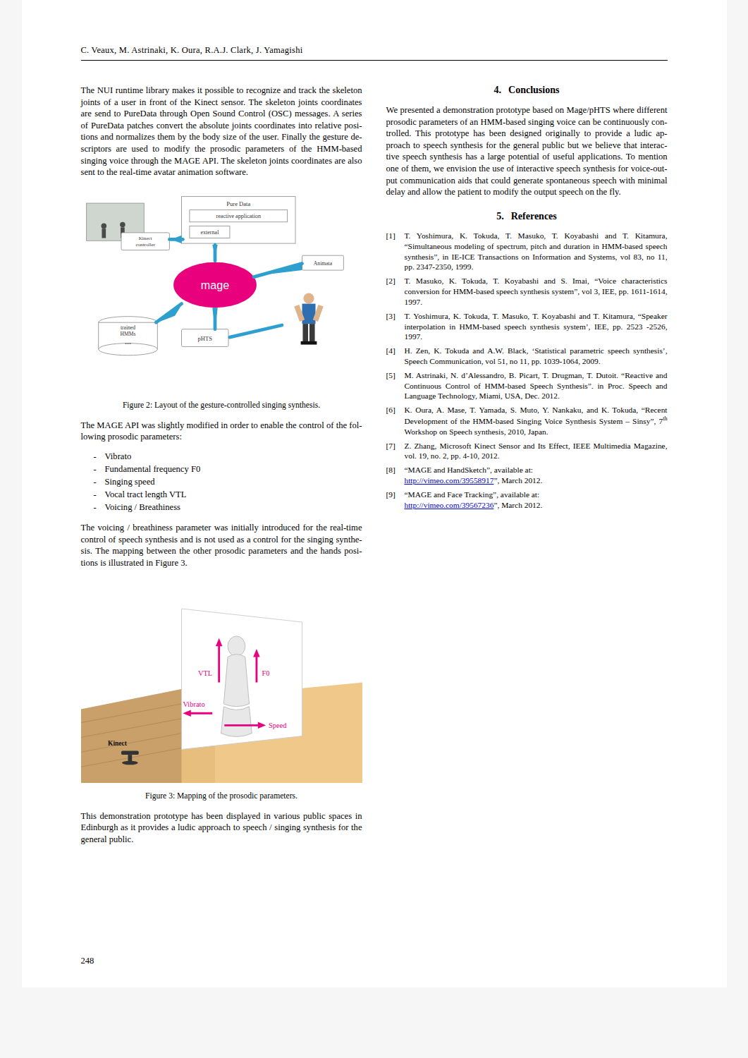C. Veaux, M. Astrinaki, K. Oura, R.A.J. Clark, J. Yamagishi
The NUI runtime library makes it possible to recognize and track the skeleton joints of a user in front of the Kinect sensor. The skeleton joints coordinates are send to PureData through Open Sound Control (OSC) messages. A series of PureData patches convert the absolute joints coordinates into relative positions and normalizes them by the body size of the user. Finally the gesture descriptors are used to modify the prosodic parameters of the HMM-based singing voice through the MAGE API. The skeleton joints coordinates are also sent to the real-time avatar animation software.
Pure Data reactive application external Kinect controller Animata mage trained HMMs ••• pHTS
Figure 2: Layout of the gesture-controlled singing synthesis.
The MAGE API was slightly modified in order to enable the control of the following prosodic parameters:
Vibrato
Fundamental frequency F0
Singing speed
Vocal tract length VTL
Voicing / Breathiness
The voicing / breathiness parameter was initially introduced for the real-time control of speech synthesis and is not used as a control for the singing synthesis. The mapping between the other prosodic parameters and the hands positions is illustrated in Figure 3.
VTL F0 Vibrato Speed Kinect
Figure 3: Mapping of the prosodic parameters.
This demonstration prototype has been displayed in various public spaces in Edinburgh as it provides a ludic approach to speech / singing synthesis for the general public.
4. Conclusions
We presented a demonstration prototype based on Mage/pHTS where different prosodic parameters of an HMM-based singing voice can be continuously controlled. This prototype has been designed originally to provide a ludic approach to speech synthesis for the general public but we believe that interactive speech synthesis has a large potential of useful applications. To mention one of them, we envision the use of interactive speech synthesis for voice-output communication aids that could generate spontaneous speech with minimal delay and allow the patient to modify the output speech on the fly.
5. References
[1] T. Yoshimura, K. Tokuda, T. Masuko, T. Koyabashi and T. Kitamura, “Simultaneous modeling of spectrum, pitch and duration in HMM-based speech synthesis”, in IE-ICE Transactions on Information and Systems, vol 83, no 11, pp. 2347-2350, 1999.
[2] T. Masuko, K. Tokuda, T. Koyabashi and S. Imai, “Voice characteristics conversion for HMM-based speech synthesis system”, vol 3, IEE, pp. 1611-1614, 1997.
[3] T. Yoshimura, K. Tokuda, T. Masuko, T. Koyabashi and T. Kitamura, “Speaker interpolation in HMM-based speech synthesis system’, IEE, pp. 2523 -2526, 1997.
[4] H. Zen, K. Tokuda and A.W. Black, ‘Statistical parametric speech synthesis’, Speech Communication, vol 51, no 11, pp. 1039-1064, 2009.
[5] M. Astrinaki, N. d’Alessandro, B. Picart, T. Drugman, T. Dutoit. “Reactive and Continuous Control of HMM-based Speech Synthesis”. in Proc. Speech and Language Technology, Miami, USA, Dec. 2012.
[6] K. Oura, A. Mase, T. Yamada, S. Muto, Y. Nankaku, and K. Tokuda, “Recent Development of the HMM-based Singing Voice Synthesis System – Sinsy”, 7th Workshop on Speech synthesis, 2010, Japan.
[7] Z. Zhang, Microsoft Kinect Sensor and Its Effect, IEEE Multimedia Magazine, vol. 19, no. 2, pp. 4-10, 2012.
[8]“MAGE and HandSketch”, available at:
http://vimeo.com/39558917”, March 2012.
[9]“MAGE and Face Tracking”, available at:
http://vimeo.com/39567236”, March 2012.
248